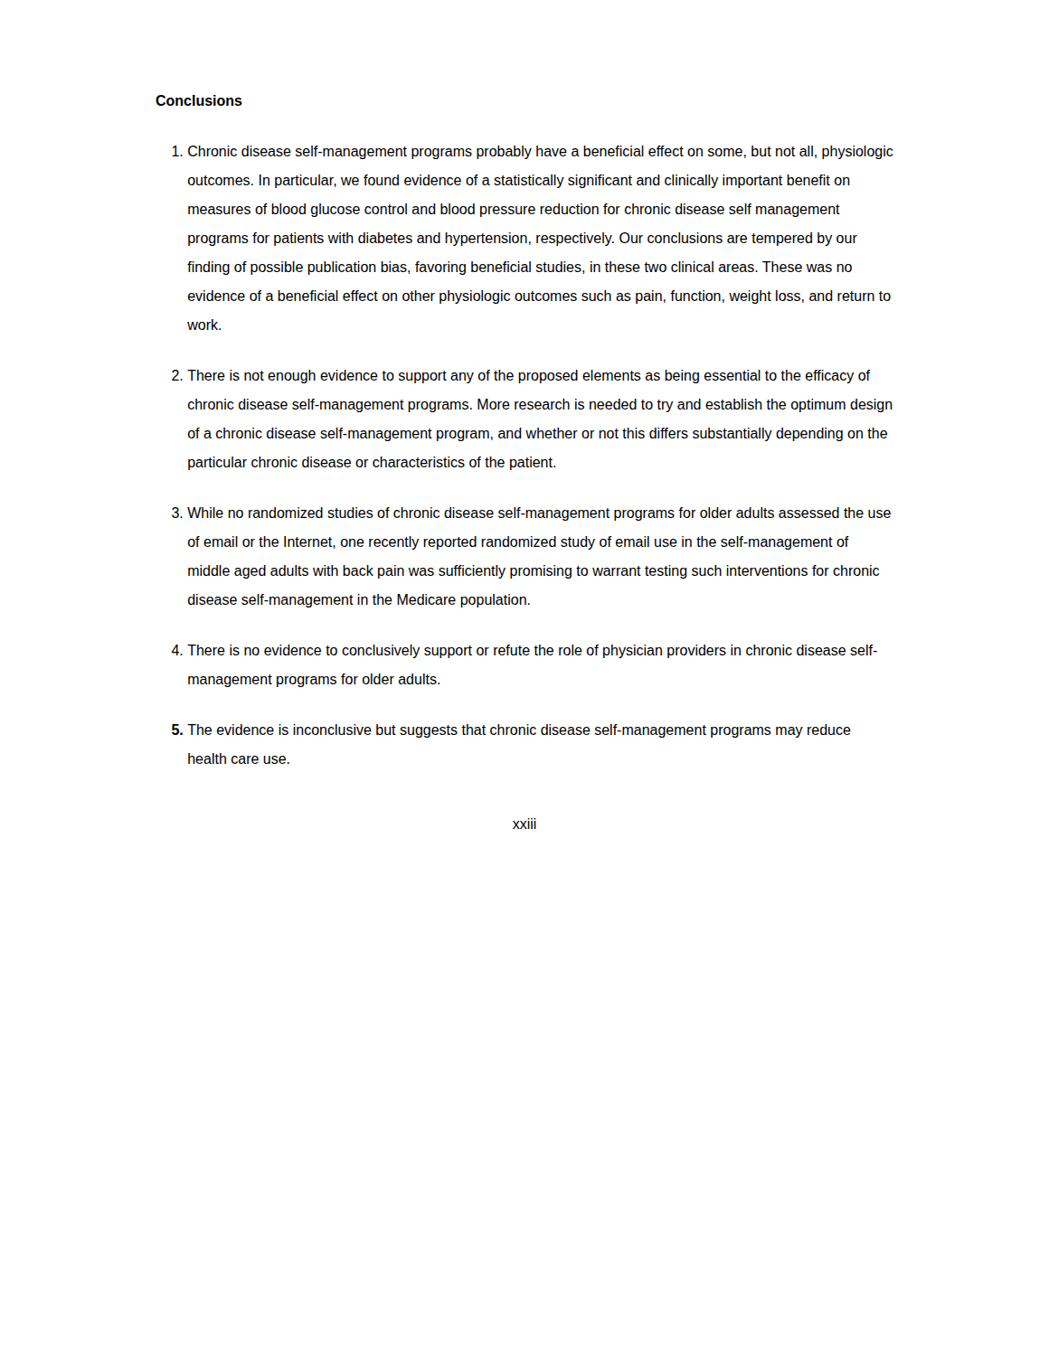Conclusions
Chronic disease self-management programs probably have a beneficial effect on some, but not all, physiologic outcomes. In particular, we found evidence of a statistically significant and clinically important benefit on measures of blood glucose control and blood pressure reduction for chronic disease self management programs for patients with diabetes and hypertension, respectively. Our conclusions are tempered by our finding of possible publication bias, favoring beneficial studies, in these two clinical areas. These was no evidence of a beneficial effect on other physiologic outcomes such as pain, function, weight loss, and return to work.
There is not enough evidence to support any of the proposed elements as being essential to the efficacy of chronic disease self-management programs. More research is needed to try and establish the optimum design of a chronic disease self-management program, and whether or not this differs substantially depending on the particular chronic disease or characteristics of the patient.
While no randomized studies of chronic disease self-management programs for older adults assessed the use of email or the Internet, one recently reported randomized study of email use in the self-management of middle aged adults with back pain was sufficiently promising to warrant testing such interventions for chronic disease self-management in the Medicare population.
There is no evidence to conclusively support or refute the role of physician providers in chronic disease self-management programs for older adults.
The evidence is inconclusive but suggests that chronic disease self-management programs may reduce health care use.
xxiii